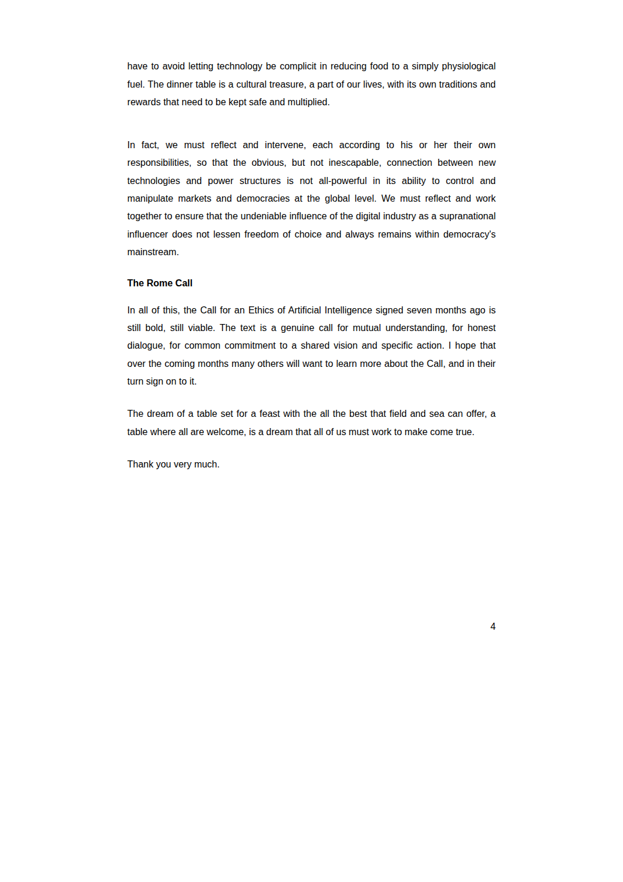have to avoid letting technology be complicit in reducing food to a simply physiological fuel. The dinner table is a cultural treasure, a part of our lives, with its own traditions and rewards that need to be kept safe and multiplied.
In fact, we must reflect and intervene, each according to his or her their own responsibilities, so that the obvious, but not inescapable, connection between new technologies and power structures is not all-powerful in its ability to control and manipulate markets and democracies at the global level. We must reflect and work together to ensure that the undeniable influence of the digital industry as a supranational influencer does not lessen freedom of choice and always remains within democracy's mainstream.
The Rome Call
In all of this, the Call for an Ethics of Artificial Intelligence signed seven months ago is still bold, still viable. The text is a genuine call for mutual understanding, for honest dialogue, for common commitment to a shared vision and specific action. I hope that over the coming months many others will want to learn more about the Call, and in their turn sign on to it.
The dream of a table set for a feast with the all the best that field and sea can offer, a table where all are welcome, is a dream that all of us must work to make come true.
Thank you very much.
4